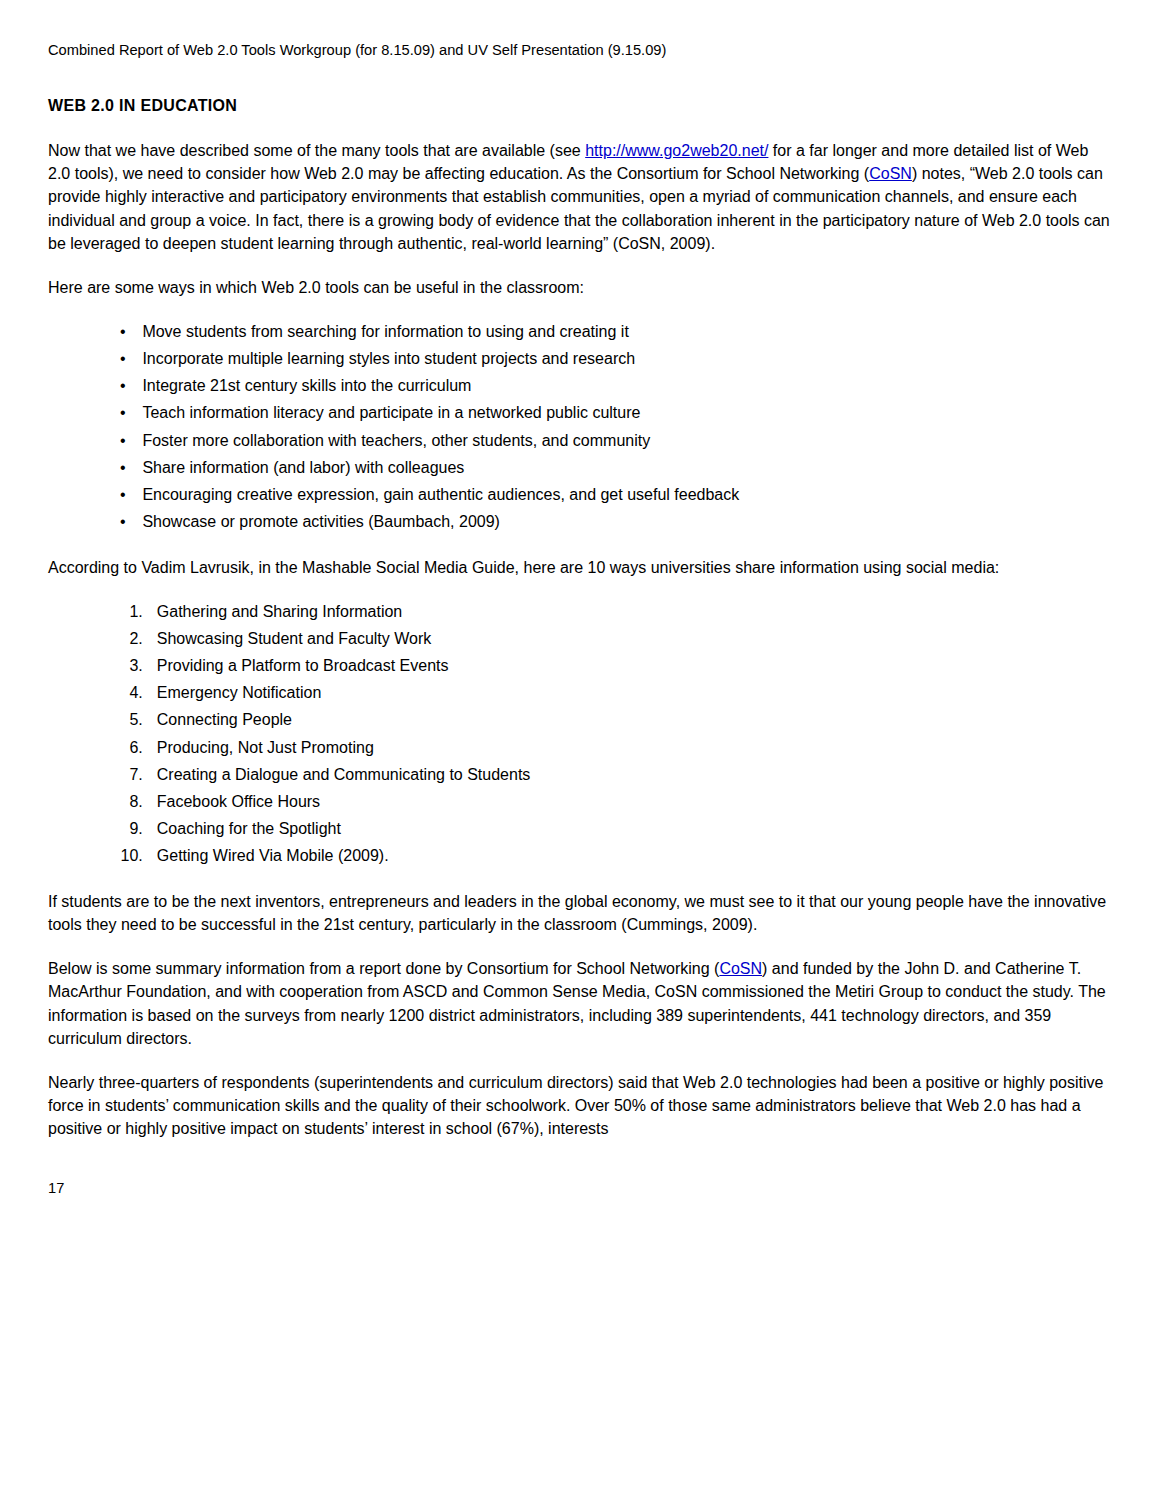Combined Report of Web 2.0 Tools Workgroup (for 8.15.09) and UV Self Presentation (9.15.09)
WEB 2.0 IN EDUCATION
Now that we have described some of the many tools that are available (see http://www.go2web20.net/ for a far longer and more detailed list of Web 2.0 tools), we need to consider how Web 2.0 may be affecting education. As the Consortium for School Networking (CoSN) notes, “Web 2.0 tools can provide highly interactive and participatory environments that establish communities, open a myriad of communication channels, and ensure each individual and group a voice. In fact, there is a growing body of evidence that the collaboration inherent in the participatory nature of Web 2.0 tools can be leveraged to deepen student learning through authentic, real-world learning” (CoSN, 2009).
Here are some ways in which Web 2.0 tools can be useful in the classroom:
Move students from searching for information to using and creating it
Incorporate multiple learning styles into student projects and research
Integrate 21st century skills into the curriculum
Teach information literacy and participate in a networked public culture
Foster more collaboration with teachers, other students, and community
Share information (and labor) with colleagues
Encouraging creative expression, gain authentic audiences, and get useful feedback
Showcase or promote activities (Baumbach, 2009)
According to Vadim Lavrusik, in the Mashable Social Media Guide, here are 10 ways universities share information using social media:
Gathering and Sharing Information
Showcasing Student and Faculty Work
Providing a Platform to Broadcast Events
Emergency Notification
Connecting People
Producing, Not Just Promoting
Creating a Dialogue and Communicating to Students
Facebook Office Hours
Coaching for the Spotlight
Getting Wired Via Mobile (2009).
If students are to be the next inventors, entrepreneurs and leaders in the global economy, we must see to it that our young people have the innovative tools they need to be successful in the 21st century, particularly in the classroom (Cummings, 2009).
Below is some summary information from a report done by Consortium for School Networking (CoSN) and funded by the John D. and Catherine T. MacArthur Foundation, and with cooperation from ASCD and Common Sense Media, CoSN commissioned the Metiri Group to conduct the study. The information is based on the surveys from nearly 1200 district administrators, including 389 superintendents, 441 technology directors, and 359 curriculum directors.
Nearly three-quarters of respondents (superintendents and curriculum directors) said that Web 2.0 technologies had been a positive or highly positive force in students’ communication skills and the quality of their schoolwork. Over 50% of those same administrators believe that Web 2.0 has had a positive or highly positive impact on students’ interest in school (67%), interests
17